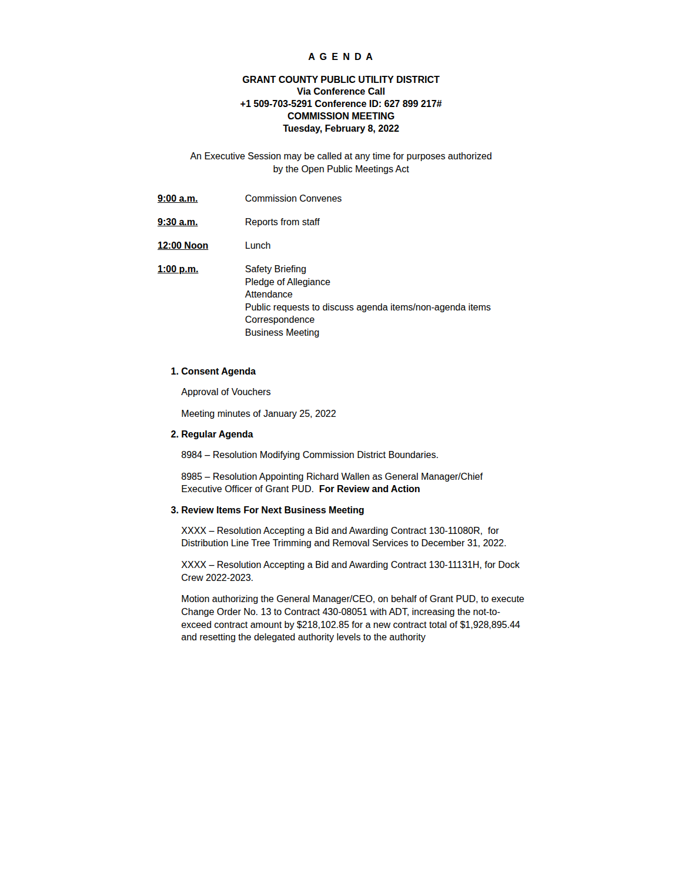A G E N D A
GRANT COUNTY PUBLIC UTILITY DISTRICT
Via Conference Call
+1 509-703-5291 Conference ID: 627 899 217#
COMMISSION MEETING
Tuesday, February 8, 2022
An Executive Session may be called at any time for purposes authorized
by the Open Public Meetings Act
| 9:00 a.m. | Commission Convenes |
| 9:30 a.m. | Reports from staff |
| 12:00 Noon | Lunch |
| 1:00 p.m. | Safety Briefing Pledge of Allegiance Attendance Public requests to discuss agenda items/non-agenda items Correspondence Business Meeting |
Consent Agenda
Approval of Vouchers
Meeting minutes of January 25, 2022
Regular Agenda
8984 – Resolution Modifying Commission District Boundaries.
8985 – Resolution Appointing Richard Wallen as General Manager/Chief Executive Officer of Grant PUD. For Review and Action
Review Items For Next Business Meeting
XXXX – Resolution Accepting a Bid and Awarding Contract 130-11080R, for Distribution Line Tree Trimming and Removal Services to December 31, 2022.
XXXX – Resolution Accepting a Bid and Awarding Contract 130-11131H, for Dock Crew 2022-2023.
Motion authorizing the General Manager/CEO, on behalf of Grant PUD, to execute Change Order No. 13 to Contract 430-08051 with ADT, increasing the not-to-exceed contract amount by $218,102.85 for a new contract total of $1,928,895.44 and resetting the delegated authority levels to the authority